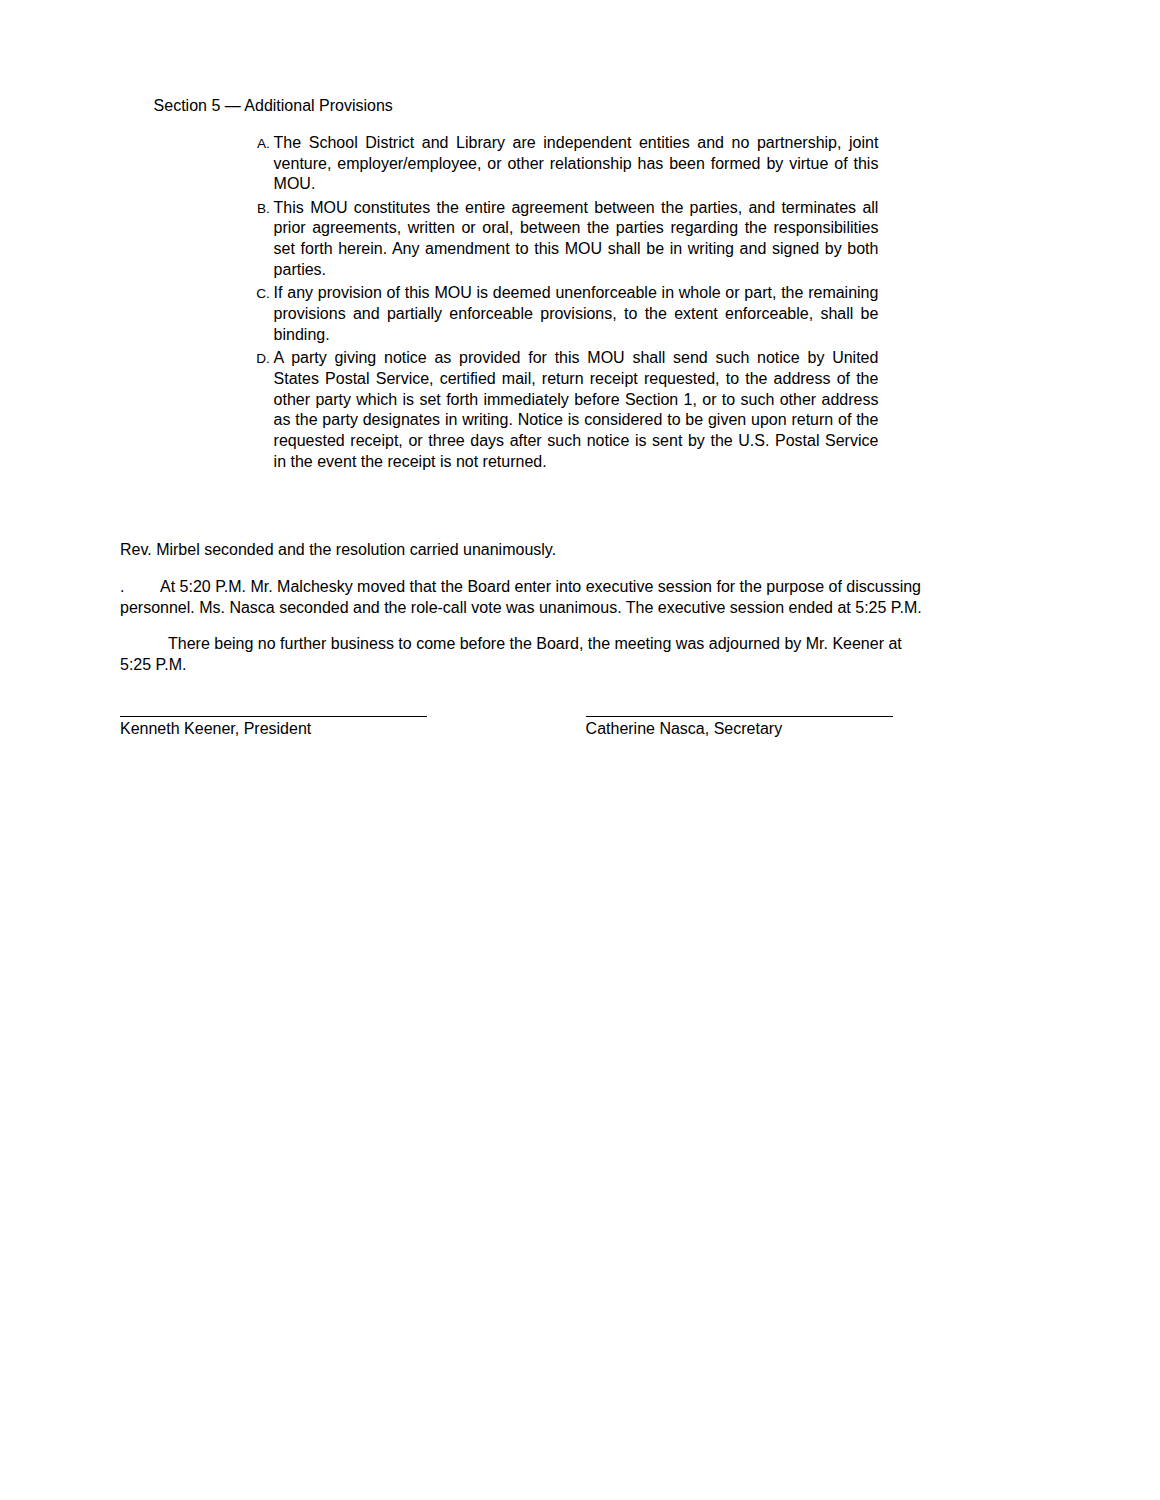Section 5 — Additional Provisions
The School District and Library are independent entities and no partnership, joint venture, employer/employee, or other relationship has been formed by virtue of this MOU.
This MOU constitutes the entire agreement between the parties, and terminates all prior agreements, written or oral, between the parties regarding the responsibilities set forth herein. Any amendment to this MOU shall be in writing and signed by both parties.
If any provision of this MOU is deemed unenforceable in whole or part, the remaining provisions and partially enforceable provisions, to the extent enforceable, shall be binding.
A party giving notice as provided for this MOU shall send such notice by United States Postal Service, certified mail, return receipt requested, to the address of the other party which is set forth immediately before Section 1, or to such other address as the party designates in writing. Notice is considered to be given upon return of the requested receipt, or three days after such notice is sent by the U.S. Postal Service in the event the receipt is not returned.
Rev. Mirbel seconded and the resolution carried unanimously.
. At 5:20 P.M. Mr. Malchesky moved that the Board enter into executive session for the purpose of discussing personnel. Ms. Nasca seconded and the role-call vote was unanimous. The executive session ended at 5:25 P.M.
There being no further business to come before the Board, the meeting was adjourned by Mr. Keener at 5:25 P.M.
| Kenneth Keener, President | Catherine Nasca, Secretary |